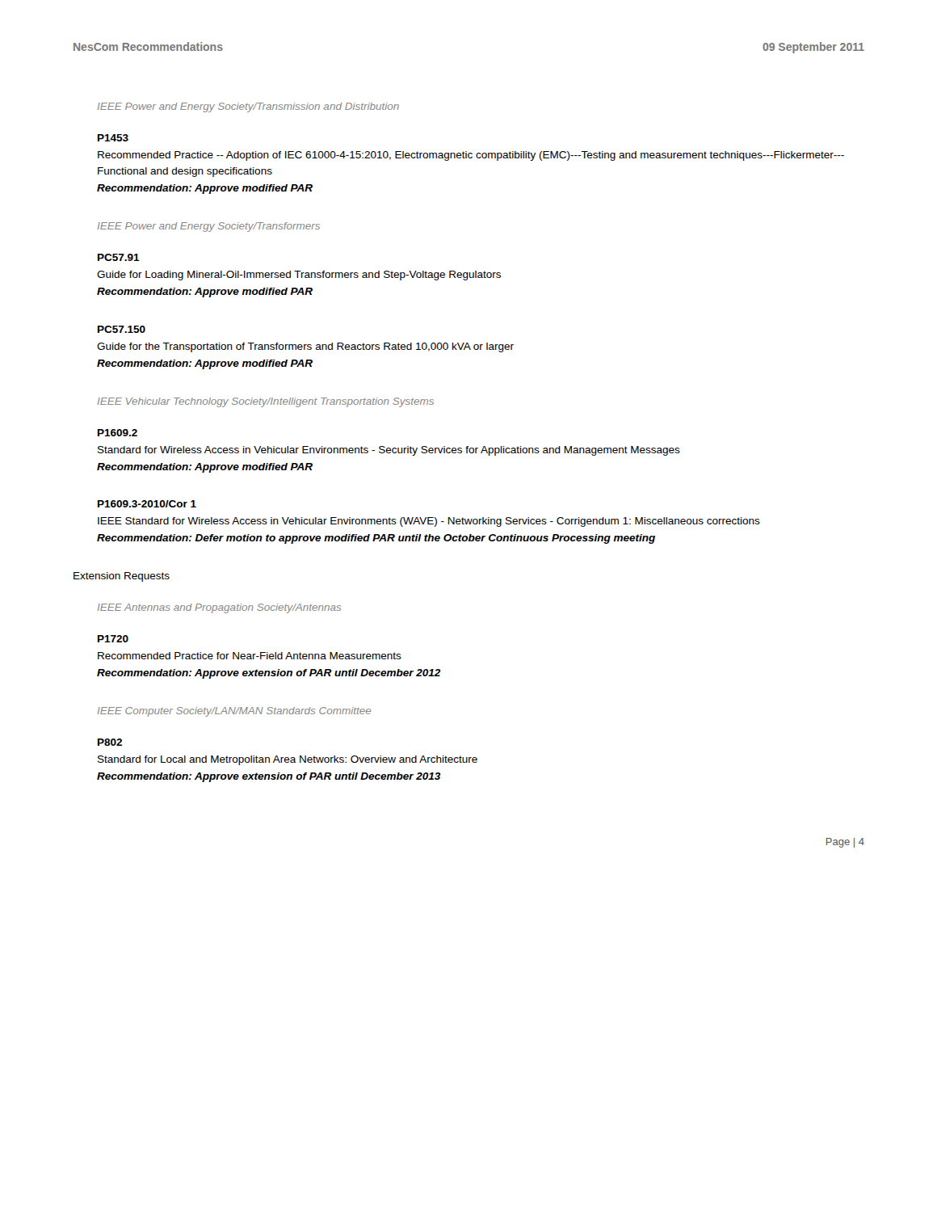NesCom Recommendations 09 September 2011
IEEE Power and Energy Society/Transmission and Distribution
P1453
Recommended Practice -- Adoption of IEC 61000-4-15:2010, Electromagnetic compatibility (EMC)---Testing and measurement techniques---Flickermeter---Functional and design specifications
Recommendation: Approve modified PAR
IEEE Power and Energy Society/Transformers
PC57.91
Guide for Loading Mineral-Oil-Immersed Transformers and Step-Voltage Regulators
Recommendation: Approve modified PAR
PC57.150
Guide for the Transportation of Transformers and Reactors Rated 10,000 kVA or larger
Recommendation: Approve modified PAR
IEEE Vehicular Technology Society/Intelligent Transportation Systems
P1609.2
Standard for Wireless Access in Vehicular Environments - Security Services for Applications and Management Messages
Recommendation: Approve modified PAR
P1609.3-2010/Cor 1
IEEE Standard for Wireless Access in Vehicular Environments (WAVE) - Networking Services - Corrigendum 1: Miscellaneous corrections
Recommendation: Defer motion to approve modified PAR until the October Continuous Processing meeting
Extension Requests
IEEE Antennas and Propagation Society/Antennas
P1720
Recommended Practice for Near-Field Antenna Measurements
Recommendation: Approve extension of PAR until December 2012
IEEE Computer Society/LAN/MAN Standards Committee
P802
Standard for Local and Metropolitan Area Networks: Overview and Architecture
Recommendation: Approve extension of PAR until December 2013
Page | 4